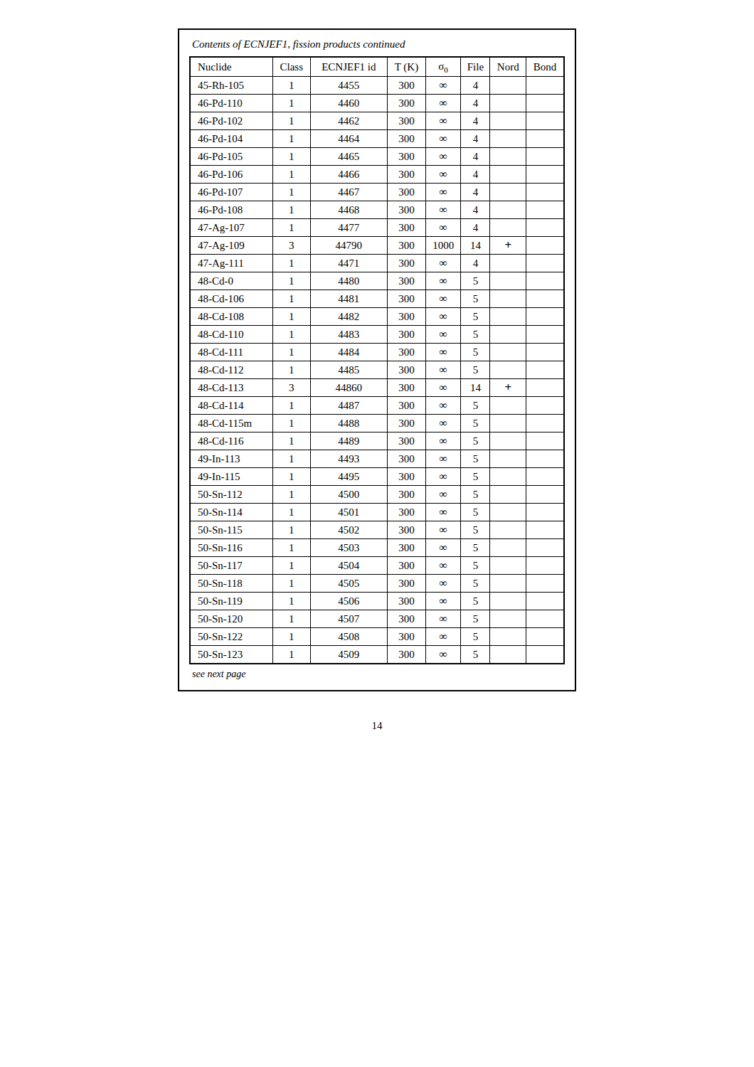Contents of ECNJEF1, fission products continued
| Nuclide | Class | ECNJEF1 id | T (K) | σ 0 | File | Nord | Bond |
| --- | --- | --- | --- | --- | --- | --- | --- |
| 45-Rh-105 | 1 | 4455 | 300 | ∞ | 4 | | |
| 46-Pd-110 | 1 | 4460 | 300 | ∞ | 4 | | |
| 46-Pd-102 | 1 | 4462 | 300 | ∞ | 4 | | |
| 46-Pd-104 | 1 | 4464 | 300 | ∞ | 4 | | |
| 46-Pd-105 | 1 | 4465 | 300 | ∞ | 4 | | |
| 46-Pd-106 | 1 | 4466 | 300 | ∞ | 4 | | |
| 46-Pd-107 | 1 | 4467 | 300 | ∞ | 4 | | |
| 46-Pd-108 | 1 | 4468 | 300 | ∞ | 4 | | |
| 47-Ag-107 | 1 | 4477 | 300 | ∞ | 4 | | |
| 47-Ag-109 | 3 | 44790 | 300 | 1000 | 14 | + | |
| 47-Ag-111 | 1 | 4471 | 300 | ∞ | 4 | | |
| 48-Cd-0 | 1 | 4480 | 300 | ∞ | 5 | | |
| 48-Cd-106 | 1 | 4481 | 300 | ∞ | 5 | | |
| 48-Cd-108 | 1 | 4482 | 300 | ∞ | 5 | | |
| 48-Cd-110 | 1 | 4483 | 300 | ∞ | 5 | | |
| 48-Cd-111 | 1 | 4484 | 300 | ∞ | 5 | | |
| 48-Cd-112 | 1 | 4485 | 300 | ∞ | 5 | | |
| 48-Cd-113 | 3 | 44860 | 300 | ∞ | 14 | + | |
| 48-Cd-114 | 1 | 4487 | 300 | ∞ | 5 | | |
| 48-Cd-115m | 1 | 4488 | 300 | ∞ | 5 | | |
| 48-Cd-116 | 1 | 4489 | 300 | ∞ | 5 | | |
| 49-In-113 | 1 | 4493 | 300 | ∞ | 5 | | |
| 49-In-115 | 1 | 4495 | 300 | ∞ | 5 | | |
| 50-Sn-112 | 1 | 4500 | 300 | ∞ | 5 | | |
| 50-Sn-114 | 1 | 4501 | 300 | ∞ | 5 | | |
| 50-Sn-115 | 1 | 4502 | 300 | ∞ | 5 | | |
| 50-Sn-116 | 1 | 4503 | 300 | ∞ | 5 | | |
| 50-Sn-117 | 1 | 4504 | 300 | ∞ | 5 | | |
| 50-Sn-118 | 1 | 4505 | 300 | ∞ | 5 | | |
| 50-Sn-119 | 1 | 4506 | 300 | ∞ | 5 | | |
| 50-Sn-120 | 1 | 4507 | 300 | ∞ | 5 | | |
| 50-Sn-122 | 1 | 4508 | 300 | ∞ | 5 | | |
| 50-Sn-123 | 1 | 4509 | 300 | ∞ | 5 | | |
see next page
14